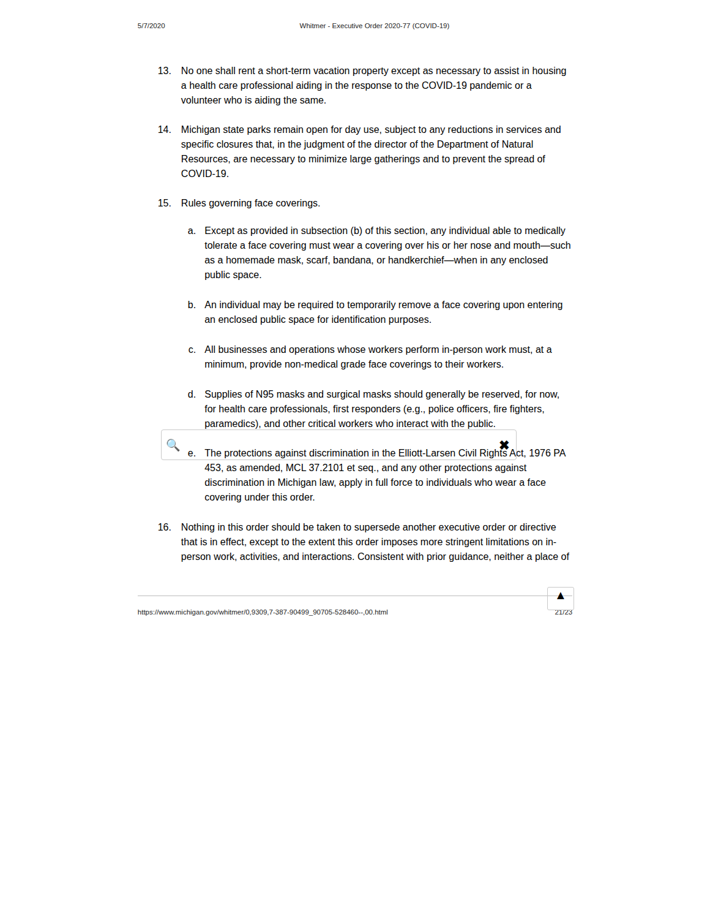5/7/2020 Whitmer - Executive Order 2020-77 (COVID-19)
No one shall rent a short-term vacation property except as necessary to assist in housing a health care professional aiding in the response to the COVID-19 pandemic or a volunteer who is aiding the same.
Michigan state parks remain open for day use, subject to any reductions in services and specific closures that, in the judgment of the director of the Department of Natural Resources, are necessary to minimize large gatherings and to prevent the spread of COVID-19.
Rules governing face coverings.
Except as provided in subsection (b) of this section, any individual able to medically tolerate a face covering must wear a covering over his or her nose and mouth—such as a homemade mask, scarf, bandana, or handkerchief—when in any enclosed public space.
An individual may be required to temporarily remove a face covering upon entering an enclosed public space for identification purposes.
All businesses and operations whose workers perform in-person work must, at a minimum, provide non-medical grade face coverings to their workers.
Supplies of N95 masks and surgical masks should generally be reserved, for now, for health care professionals, first responders (e.g., police officers, fire fighters, paramedics), and other critical workers who interact with the public.
The protections against discrimination in the Elliott-Larsen Civil Rights Act, 1976 PA 453, as amended, MCL 37.2101 et seq., and any other protections against discrimination in Michigan law, apply in full force to individuals who wear a face covering under this order.
Nothing in this order should be taken to supersede another executive order or directive that is in effect, except to the extent this order imposes more stringent limitations on in-person work, activities, and interactions. Consistent with prior guidance, neither a place of
https://www.michigan.gov/whitmer/0,9309,7-387-90499_90705-528460--,00.html 21/23
🔍 ✖
▲